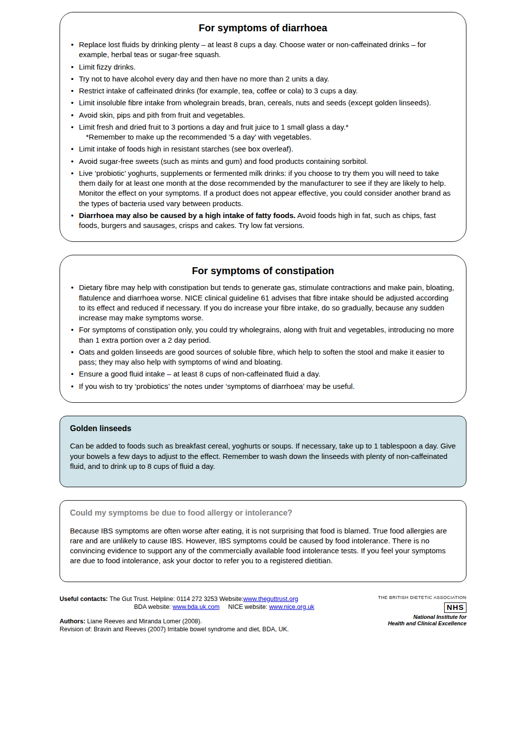For symptoms of diarrhoea
Replace lost fluids by drinking plenty – at least 8 cups a day. Choose water or non-caffeinated drinks – for example, herbal teas or sugar-free squash.
Limit fizzy drinks.
Try not to have alcohol every day and then have no more than 2 units a day.
Restrict intake of caffeinated drinks (for example, tea, coffee or cola) to 3 cups a day.
Limit insoluble fibre intake from wholegrain breads, bran, cereals, nuts and seeds (except golden linseeds).
Avoid skin, pips and pith from fruit and vegetables.
Limit fresh and dried fruit to 3 portions a day and fruit juice to 1 small glass a day.* *Remember to make up the recommended ‘5 a day’ with vegetables.
Limit intake of foods high in resistant starches (see box overleaf).
Avoid sugar-free sweets (such as mints and gum) and food products containing sorbitol.
Live ‘probiotic’ yoghurts, supplements or fermented milk drinks: if you choose to try them you will need to take them daily for at least one month at the dose recommended by the manufacturer to see if they are likely to help. Monitor the effect on your symptoms. If a product does not appear effective, you could consider another brand as the types of bacteria used vary between products.
Diarrhoea may also be caused by a high intake of fatty foods. Avoid foods high in fat, such as chips, fast foods, burgers and sausages, crisps and cakes. Try low fat versions.
For symptoms of constipation
Dietary fibre may help with constipation but tends to generate gas, stimulate contractions and make pain, bloating, flatulence and diarrhoea worse. NICE clinical guideline 61 advises that fibre intake should be adjusted according to its effect and reduced if necessary. If you do increase your fibre intake, do so gradually, because any sudden increase may make symptoms worse.
For symptoms of constipation only, you could try wholegrains, along with fruit and vegetables, introducing no more than 1 extra portion over a 2 day period.
Oats and golden linseeds are good sources of soluble fibre, which help to soften the stool and make it easier to pass; they may also help with symptoms of wind and bloating.
Ensure a good fluid intake – at least 8 cups of non-caffeinated fluid a day.
If you wish to try ‘probiotics’ the notes under ‘symptoms of diarrhoea’ may be useful.
Golden linseeds
Can be added to foods such as breakfast cereal, yoghurts or soups. If necessary, take up to 1 tablespoon a day. Give your bowels a few days to adjust to the effect. Remember to wash down the linseeds with plenty of non-caffeinated fluid, and to drink up to 8 cups of fluid a day.
Could my symptoms be due to food allergy or intolerance?
Because IBS symptoms are often worse after eating, it is not surprising that food is blamed. True food allergies are rare and are unlikely to cause IBS. However, IBS symptoms could be caused by food intolerance. There is no convincing evidence to support any of the commercially available food intolerance tests. If you feel your symptoms are due to food intolerance, ask your doctor to refer you to a registered dietitian.
THE BRITISH DIETETIC ASSOCIATION
NHS
National Institute for
Health and Clinical Excellence
Useful contacts: The Gut Trust. Helpline: 0114 272 3253 Website:www.theguttrust.org
BDA website: www.bda.uk.com NICE website: www.nice.org.uk
Authors: Liane Reeves and Miranda Lomer (2008).
Revision of: Bravin and Reeves (2007) Irritable bowel syndrome and diet, BDA, UK.